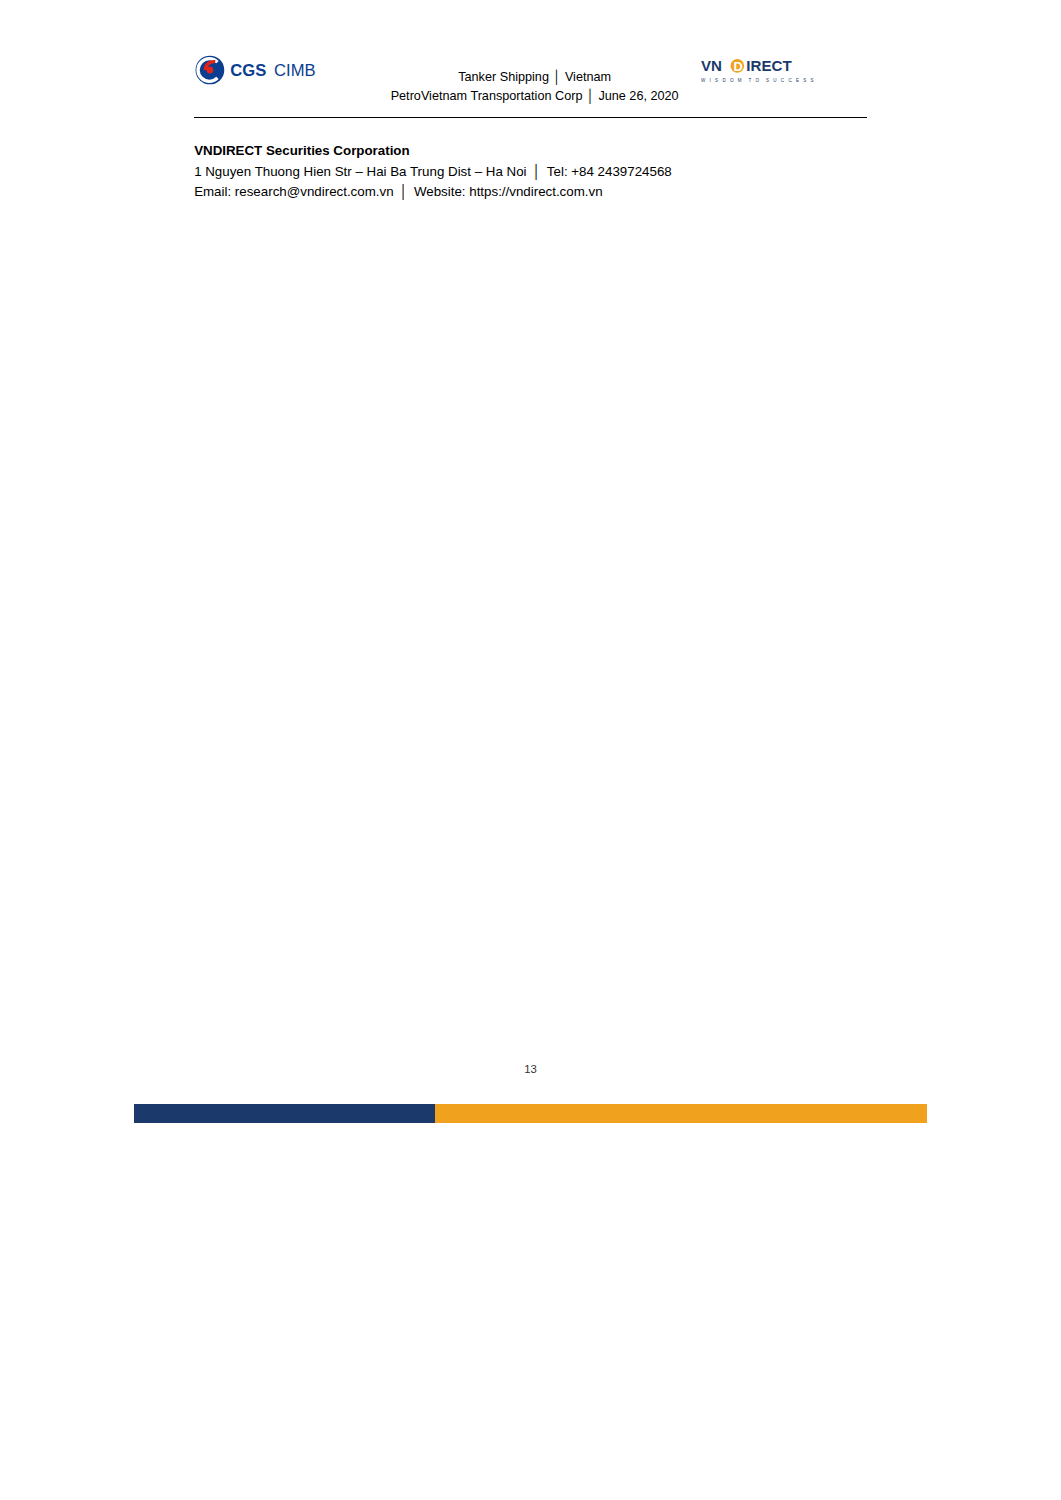CGS CIMB
Tanker Shipping│Vietnam
PetroVietnam Transportation Corp│June 26, 2020
VN D IRECT W I S D O M T O S U C C E S S
VNDIRECT Securities Corporation
1 Nguyen Thuong Hien Str – Hai Ba Trung Dist – Ha Noi│Tel: +84 2439724568
Email: research@vndirect.com.vn│Website: https://vndirect.com.vn
13